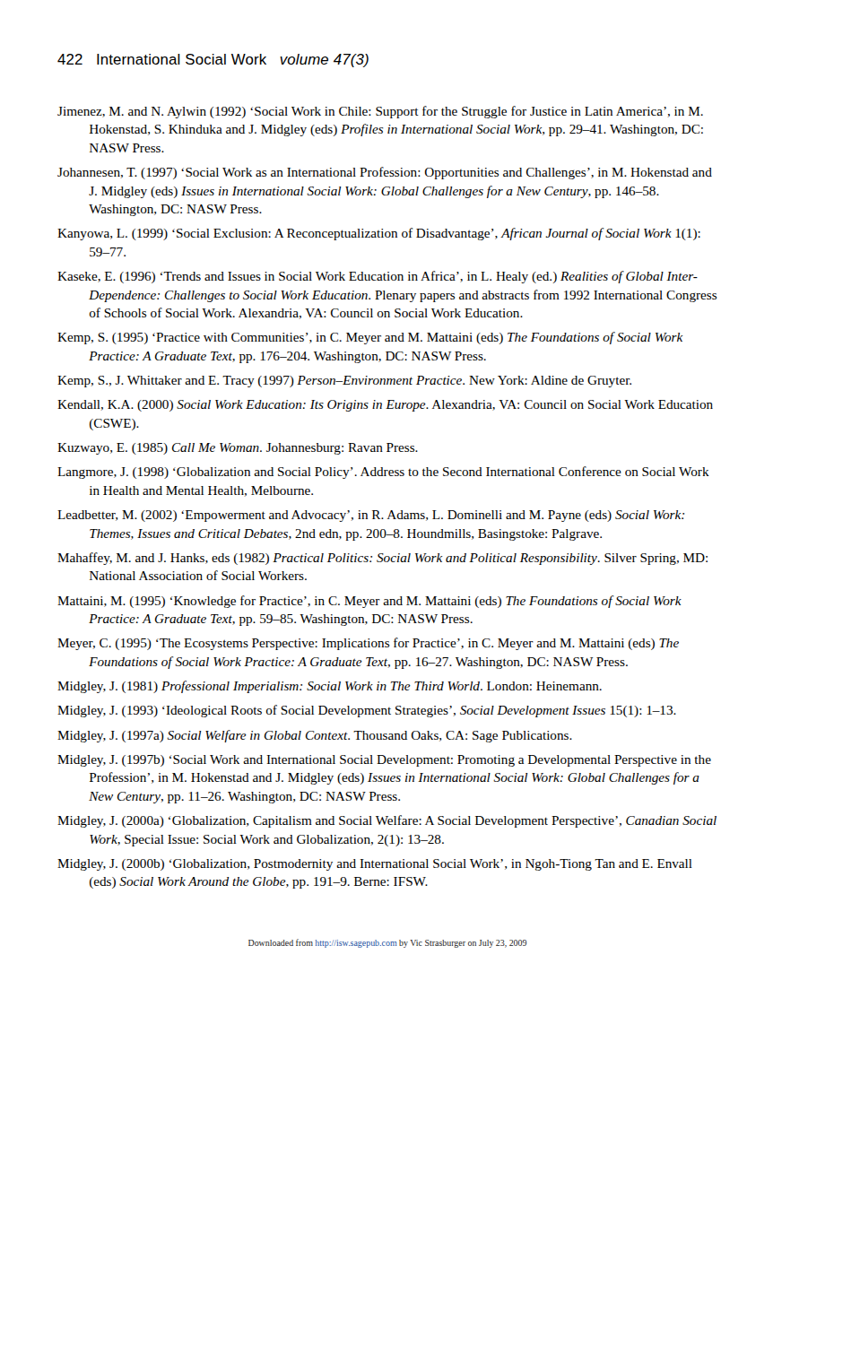422 International Social Work volume 47(3)
Jimenez, M. and N. Aylwin (1992) ‘Social Work in Chile: Support for the Struggle for Justice in Latin America’, in M. Hokenstad, S. Khinduka and J. Midgley (eds) Profiles in International Social Work, pp. 29–41. Washington, DC: NASW Press.
Johannesen, T. (1997) ‘Social Work as an International Profession: Opportunities and Challenges’, in M. Hokenstad and J. Midgley (eds) Issues in International Social Work: Global Challenges for a New Century, pp. 146–58. Washington, DC: NASW Press.
Kanyowa, L. (1999) ‘Social Exclusion: A Reconceptualization of Disadvantage’, African Journal of Social Work 1(1): 59–77.
Kaseke, E. (1996) ‘Trends and Issues in Social Work Education in Africa’, in L. Healy (ed.) Realities of Global Inter-Dependence: Challenges to Social Work Education. Plenary papers and abstracts from 1992 International Congress of Schools of Social Work. Alexandria, VA: Council on Social Work Education.
Kemp, S. (1995) ‘Practice with Communities’, in C. Meyer and M. Mattaini (eds) The Foundations of Social Work Practice: A Graduate Text, pp. 176–204. Washington, DC: NASW Press.
Kemp, S., J. Whittaker and E. Tracy (1997) Person–Environment Practice. New York: Aldine de Gruyter.
Kendall, K.A. (2000) Social Work Education: Its Origins in Europe. Alexandria, VA: Council on Social Work Education (CSWE).
Kuzwayo, E. (1985) Call Me Woman. Johannesburg: Ravan Press.
Langmore, J. (1998) ‘Globalization and Social Policy’. Address to the Second International Conference on Social Work in Health and Mental Health, Melbourne.
Leadbetter, M. (2002) ‘Empowerment and Advocacy’, in R. Adams, L. Dominelli and M. Payne (eds) Social Work: Themes, Issues and Critical Debates, 2nd edn, pp. 200–8. Houndmills, Basingstoke: Palgrave.
Mahaffey, M. and J. Hanks, eds (1982) Practical Politics: Social Work and Political Responsibility. Silver Spring, MD: National Association of Social Workers.
Mattaini, M. (1995) ‘Knowledge for Practice’, in C. Meyer and M. Mattaini (eds) The Foundations of Social Work Practice: A Graduate Text, pp. 59–85. Washington, DC: NASW Press.
Meyer, C. (1995) ‘The Ecosystems Perspective: Implications for Practice’, in C. Meyer and M. Mattaini (eds) The Foundations of Social Work Practice: A Graduate Text, pp. 16–27. Washington, DC: NASW Press.
Midgley, J. (1981) Professional Imperialism: Social Work in The Third World. London: Heinemann.
Midgley, J. (1993) ‘Ideological Roots of Social Development Strategies’, Social Development Issues 15(1): 1–13.
Midgley, J. (1997a) Social Welfare in Global Context. Thousand Oaks, CA: Sage Publications.
Midgley, J. (1997b) ‘Social Work and International Social Development: Promoting a Developmental Perspective in the Profession’, in M. Hokenstad and J. Midgley (eds) Issues in International Social Work: Global Challenges for a New Century, pp. 11–26. Washington, DC: NASW Press.
Midgley, J. (2000a) ‘Globalization, Capitalism and Social Welfare: A Social Development Perspective’, Canadian Social Work, Special Issue: Social Work and Globalization, 2(1): 13–28.
Midgley, J. (2000b) ‘Globalization, Postmodernity and International Social Work’, in Ngoh-Tiong Tan and E. Envall (eds) Social Work Around the Globe, pp. 191–9. Berne: IFSW.
Downloaded from http://isw.sagepub.com by Vic Strasburger on July 23, 2009